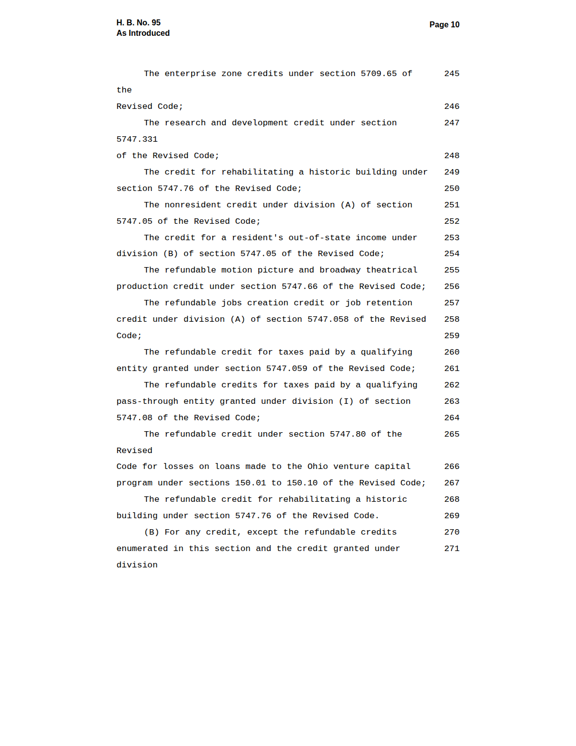H. B. No. 95
As Introduced
Page 10
The enterprise zone credits under section 5709.65 of the245
Revised Code;246
The research and development credit under section 5747.331247
of the Revised Code;248
The credit for rehabilitating a historic building under249
section 5747.76 of the Revised Code;250
The nonresident credit under division (A) of section251
5747.05 of the Revised Code;252
The credit for a resident's out-of-state income under253
division (B) of section 5747.05 of the Revised Code;254
The refundable motion picture and broadway theatrical255
production credit under section 5747.66 of the Revised Code;256
The refundable jobs creation credit or job retention257
credit under division (A) of section 5747.058 of the Revised258
Code;259
The refundable credit for taxes paid by a qualifying260
entity granted under section 5747.059 of the Revised Code;261
The refundable credits for taxes paid by a qualifying262
pass-through entity granted under division (I) of section263
5747.08 of the Revised Code;264
The refundable credit under section 5747.80 of the Revised265
Code for losses on loans made to the Ohio venture capital266
program under sections 150.01 to 150.10 of the Revised Code;267
The refundable credit for rehabilitating a historic268
building under section 5747.76 of the Revised Code.269
(B) For any credit, except the refundable credits270
enumerated in this section and the credit granted under division271